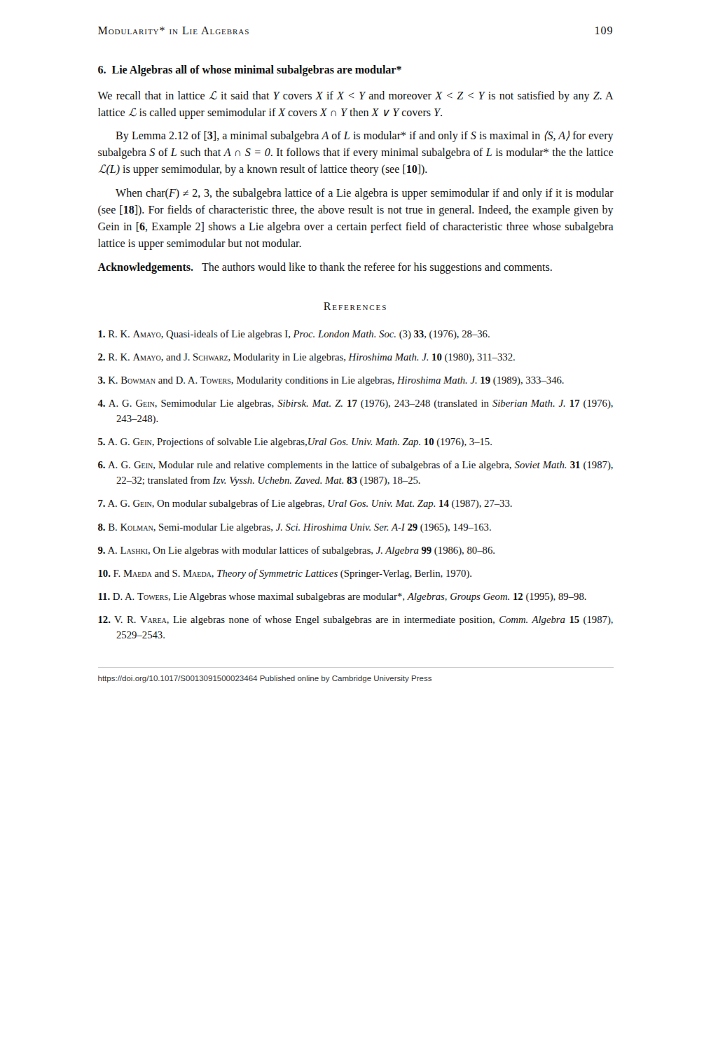Modularity* in Lie Algebras 109
6. Lie Algebras all of whose minimal subalgebras are modular*
We recall that in lattice ℒ it said that Y covers X if X < Y and moreover X < Z < Y is not satisfied by any Z. A lattice ℒ is called upper semimodular if X covers X ∩ Y then X ∨ Y covers Y.
By Lemma 2.12 of [3], a minimal subalgebra A of L is modular* if and only if S is maximal in ⟨S, A⟩ for every subalgebra S of L such that A ∩ S = 0. It follows that if every minimal subalgebra of L is modular* the the lattice ℒ(L) is upper semimodular, by a known result of lattice theory (see [10]).
When char(F) ≠ 2, 3, the subalgebra lattice of a Lie algebra is upper semimodular if and only if it is modular (see [18]). For fields of characteristic three, the above result is not true in general. Indeed, the example given by Gein in [6, Example 2] shows a Lie algebra over a certain perfect field of characteristic three whose subalgebra lattice is upper semimodular but not modular.
Acknowledgements. The authors would like to thank the referee for his suggestions and comments.
References
1. R. K. Amayo, Quasi-ideals of Lie algebras I, Proc. London Math. Soc. (3) 33, (1976), 28–36.
2. R. K. Amayo, and J. Schwarz, Modularity in Lie algebras, Hiroshima Math. J. 10 (1980), 311–332.
3. K. Bowman and D. A. Towers, Modularity conditions in Lie algebras, Hiroshima Math. J. 19 (1989), 333–346.
4. A. G. Gein, Semimodular Lie algebras, Sibirsk. Mat. Z. 17 (1976), 243–248 (translated in Siberian Math. J. 17 (1976), 243–248).
5. A. G. Gein, Projections of solvable Lie algebras,Ural Gos. Univ. Math. Zap. 10 (1976), 3–15.
6. A. G. Gein, Modular rule and relative complements in the lattice of subalgebras of a Lie algebra, Soviet Math. 31 (1987), 22–32; translated from Izv. Vyssh. Uchebn. Zaved. Mat. 83 (1987), 18–25.
7. A. G. Gein, On modular subalgebras of Lie algebras, Ural Gos. Univ. Mat. Zap. 14 (1987), 27–33.
8. B. Kolman, Semi-modular Lie algebras, J. Sci. Hiroshima Univ. Ser. A-I 29 (1965), 149–163.
9. A. Lashki, On Lie algebras with modular lattices of subalgebras, J. Algebra 99 (1986), 80–86.
10. F. Maeda and S. Maeda, Theory of Symmetric Lattices (Springer-Verlag, Berlin, 1970).
11. D. A. Towers, Lie Algebras whose maximal subalgebras are modular*, Algebras, Groups Geom. 12 (1995), 89–98.
12. V. R. Varea, Lie algebras none of whose Engel subalgebras are in intermediate position, Comm. Algebra 15 (1987), 2529–2543.
https://doi.org/10.1017/S0013091500023464 Published online by Cambridge University Press